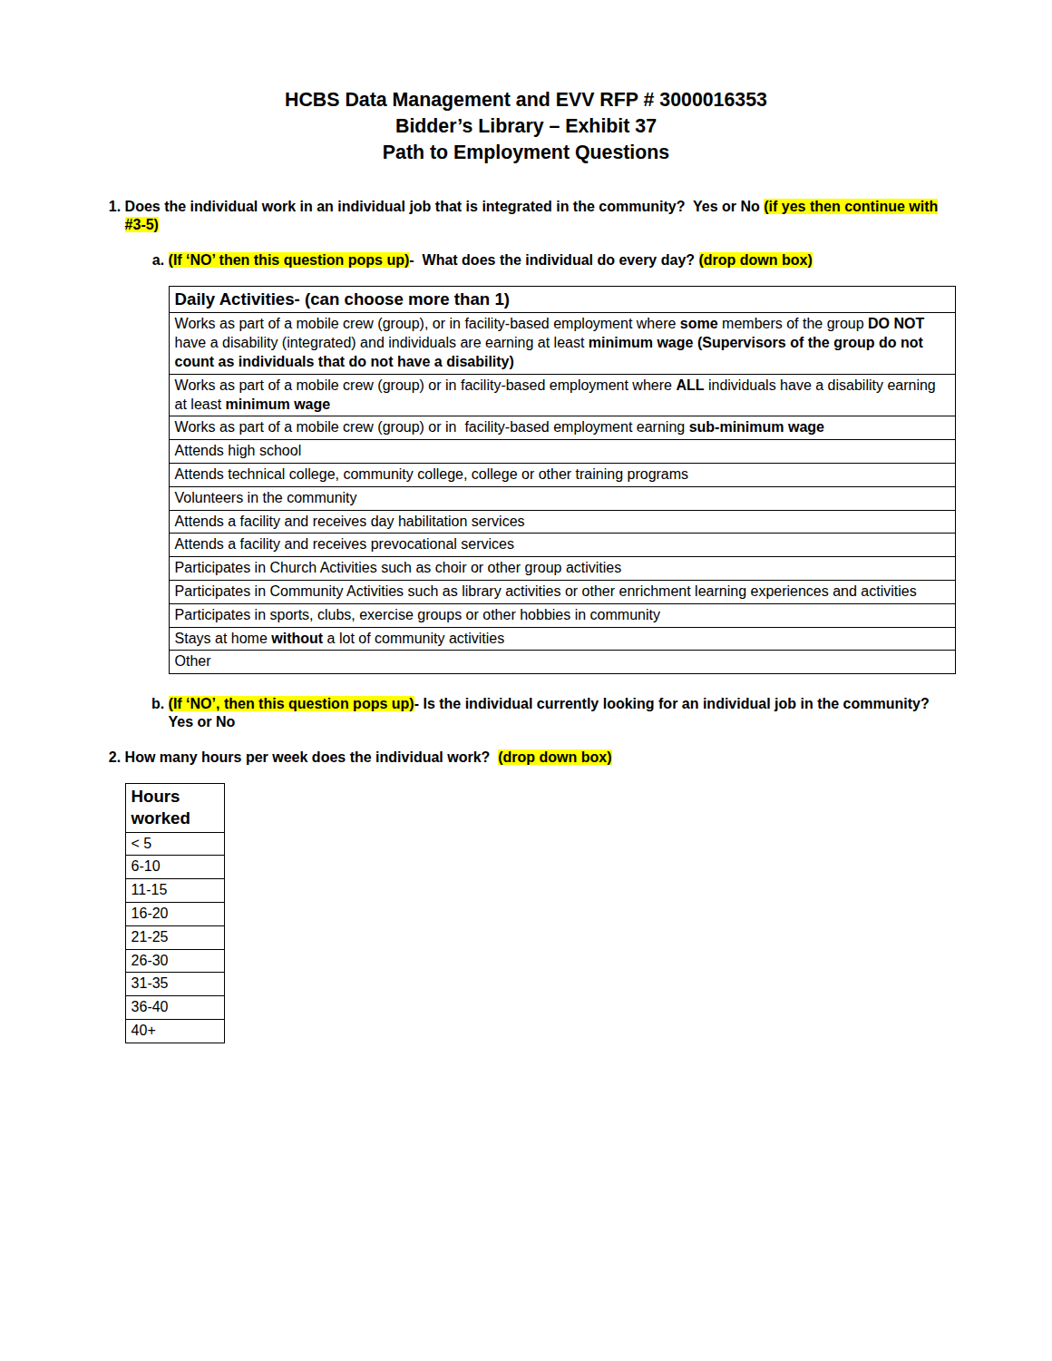HCBS Data Management and EVV RFP # 3000016353 Bidder’s Library – Exhibit 37 Path to Employment Questions
Does the individual work in an individual job that is integrated in the community? Yes or No (if yes then continue with #3-5)
(If ‘NO’ then this question pops up)- What does the individual do every day? (drop down box)
| Daily Activities- (can choose more than 1) |
| --- |
| Works as part of a mobile crew (group), or in facility-based employment where some members of the group DO NOT have a disability (integrated) and individuals are earning at least minimum wage (Supervisors of the group do not count as individuals that do not have a disability) |
| Works as part of a mobile crew (group) or in facility-based employment where ALL individuals have a disability earning at least minimum wage |
| Works as part of a mobile crew (group) or in facility-based employment earning sub-minimum wage |
| Attends high school |
| Attends technical college, community college, college or other training programs |
| Volunteers in the community |
| Attends a facility and receives day habilitation services |
| Attends a facility and receives prevocational services |
| Participates in Church Activities such as choir or other group activities |
| Participates in Community Activities such as library activities or other enrichment learning experiences and activities |
| Participates in sports, clubs, exercise groups or other hobbies in community |
| Stays at home without a lot of community activities |
| Other |
(If ‘NO’, then this question pops up)- Is the individual currently looking for an individual job in the community? Yes or No
How many hours per week does the individual work? (drop down box)
| Hours worked |
| --- |
| < 5 |
| 6-10 |
| 11-15 |
| 16-20 |
| 21-25 |
| 26-30 |
| 31-35 |
| 36-40 |
| 40+ |